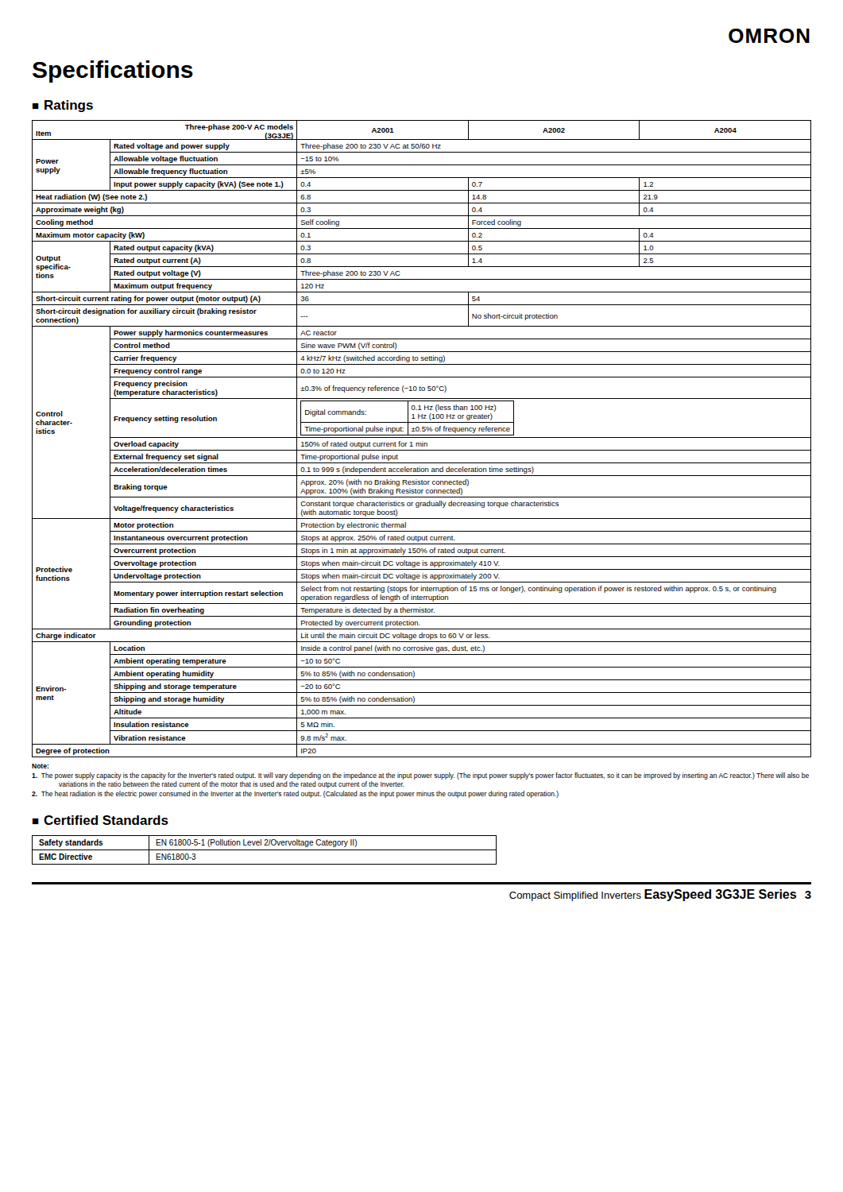OMRON
Specifications
■Ratings
| Three-phase 200-V AC models (3G3JE) Item | A2001 | A2002 | A2004 |
| --- | --- | --- | --- |
| Power supply | Rated voltage and power supply | Three-phase 200 to 230 V AC at 50/60 Hz |
| Allowable voltage fluctuation | −15 to 10% |
| Allowable frequency fluctuation | ±5% |
| Input power supply capacity (kVA) (See note 1.) | 0.4 | 0.7 | 1.2 |
| Heat radiation (W) (See note 2.) | 6.8 | 14.8 | 21.9 |
| Approximate weight (kg) | 0.3 | 0.4 | 0.4 |
| Cooling method | Self cooling | Forced cooling |
| Maximum motor capacity (kW) | 0.1 | 0.2 | 0.4 |
| Output specifica- tions | Rated output capacity (kVA) | 0.3 | 0.5 | 1.0 |
| Rated output current (A) | 0.8 | 1.4 | 2.5 |
| Rated output voltage (V) | Three-phase 200 to 230 V AC |
| Maximum output frequency | 120 Hz |
| Short-circuit current rating for power output (motor output) (A) | 36 | 54 |
| Short-circuit designation for auxiliary circuit (braking resistor connection) | --- | No short-circuit protection |
| Control character- istics | Power supply harmonics countermeasures | AC reactor |
| Control method | Sine wave PWM (V/f control) |
| Carrier frequency | 4 kHz/7 kHz (switched according to setting) |
| Frequency control range | 0.0 to 120 Hz |
| Frequency precision (temperature characteristics) | ±0.3% of frequency reference (−10 to 50°C) |
| Frequency setting resolution | / Digital commands: / 0.1 Hz (less than 100 Hz) 1 Hz (100 Hz or greater) / / Time-proportional pulse input: / ±0.5% of frequency reference / |
| Overload capacity | 150% of rated output current for 1 min |
| External frequency set signal | Time-proportional pulse input |
| Acceleration/deceleration times | 0.1 to 999 s (independent acceleration and deceleration time settings) |
| Braking torque | Approx. 20% (with no Braking Resistor connected) Approx. 100% (with Braking Resistor connected) |
| Voltage/frequency characteristics | Constant torque characteristics or gradually decreasing torque characteristics (with automatic torque boost) |
| Protective functions | Motor protection | Protection by electronic thermal |
| Instantaneous overcurrent protection | Stops at approx. 250% of rated output current. |
| Overcurrent protection | Stops in 1 min at approximately 150% of rated output current. |
| Overvoltage protection | Stops when main-circuit DC voltage is approximately 410 V. |
| Undervoltage protection | Stops when main-circuit DC voltage is approximately 200 V. |
| Momentary power interruption restart selection | Select from not restarting (stops for interruption of 15 ms or longer), continuing operation if power is restored within approx. 0.5 s, or continuing operation regardless of length of interruption |
| Radiation fin overheating | Temperature is detected by a thermistor. |
| Grounding protection | Protected by overcurrent protection. |
| Charge indicator | Lit until the main circuit DC voltage drops to 60 V or less. |
| Environ- ment | Location | Inside a control panel (with no corrosive gas, dust, etc.) |
| Ambient operating temperature | −10 to 50°C |
| Ambient operating humidity | 5% to 85% (with no condensation) |
| Shipping and storage temperature | −20 to 60°C |
| Shipping and storage humidity | 5% to 85% (with no condensation) |
| Altitude | 1,000 m max. |
| Insulation resistance | 5 MΩ min. |
| Vibration resistance | 9.8 m/s 2 max. |
| Degree of protection | IP20 |
Note: 1. The power supply capacity is the capacity for the Inverter's rated output. It will vary depending on the impedance at the input power supply. (The input power supply's power factor fluctuates, so it can be improved by inserting an AC reactor.) There will also be variations in the ratio between the rated current of the motor that is used and the rated output current of the Inverter. 2. The heat radiation is the electric power consumed in the Inverter at the Inverter's rated output. (Calculated as the input power minus the output power during rated operation.)
■Certified Standards
| Safety standards | EN 61800-5-1 (Pollution Level 2/Overvoltage Category II) |
| EMC Directive | EN61800-3 |
Compact Simplified Inverters EasySpeed 3G3JE Series 3